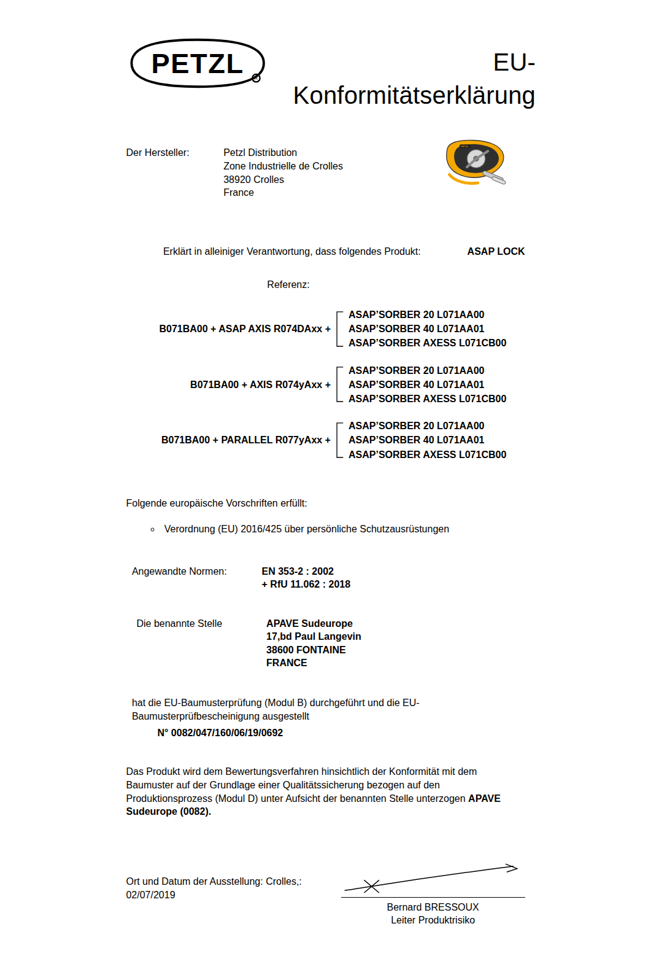PETZL R
EU-Konformitätserklärung
Der Hersteller:
Petzl Distribution
Zone Industrielle de Crolles
38920 Crolles
France
PETZL
Erklärt in alleiniger Verantwortung, dass folgendes Produkt:
ASAP LOCK
Referenz:
| B071BA00 + ASAP AXIS R074DAxx + | | ASAP’SORBER 20 L071AA00 ASAP’SORBER 40 L071AA01 ASAP’SORBER AXESS L071CB00 |
| B071BA00 + AXIS R074yAxx + | | ASAP’SORBER 20 L071AA00 ASAP’SORBER 40 L071AA01 ASAP’SORBER AXESS L071CB00 |
| B071BA00 + PARALLEL R077yAxx + | | ASAP’SORBER 20 L071AA00 ASAP’SORBER 40 L071AA01 ASAP’SORBER AXESS L071CB00 |
Folgende europäische Vorschriften erfüllt:
Verordnung (EU) 2016/425 über persönliche Schutzausrüstungen
Angewandte Normen:
EN 353-2 : 2002
+ RfU 11.062 : 2018
Die benannte Stelle
APAVE Sudeurope
17,bd Paul Langevin
38600 FONTAINE
FRANCE
hat die EU-Baumusterprüfung (Modul B) durchgeführt und die EU-Baumusterprüfbescheinigung ausgestellt
N° 0082/047/160/06/19/0692
Das Produkt wird dem Bewertungsverfahren hinsichtlich der Konformität mit dem Baumuster auf der Grundlage einer Qualitätssicherung bezogen auf den Produktionsprozess (Modul D) unter Aufsicht der benannten Stelle unterzogen APAVE Sudeurope (0082).
Ort und Datum der Ausstellung: Crolles,: 02/07/2019
Bernard BRESSOUX
Leiter Produktrisiko